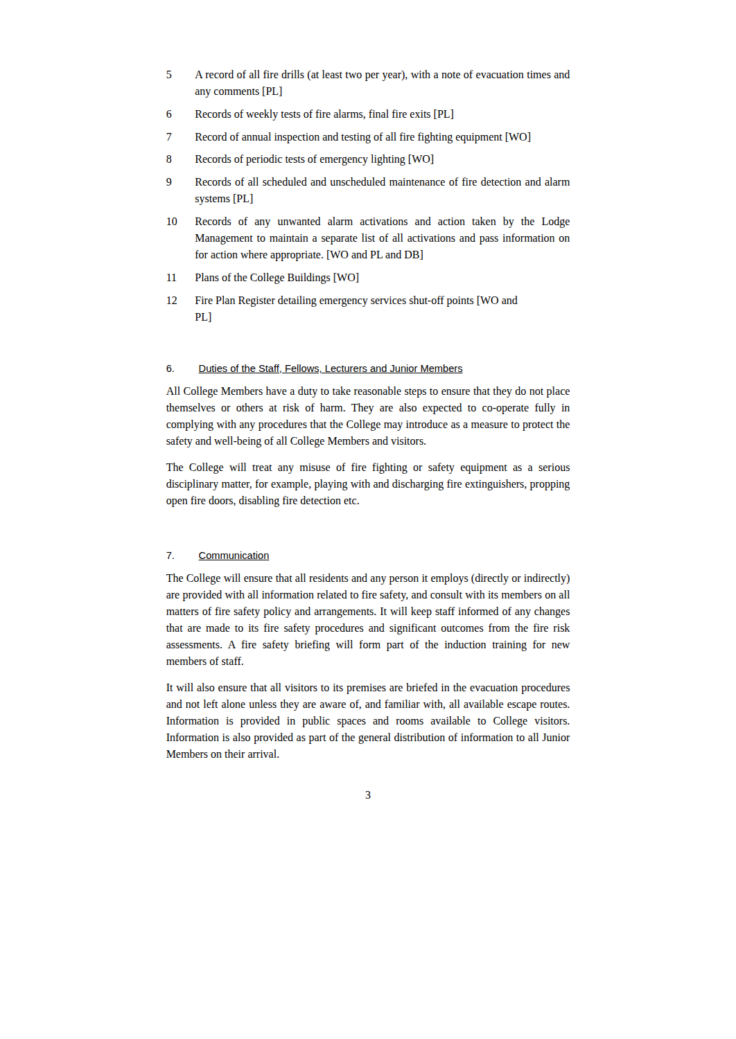5 A record of all fire drills (at least two per year), with a note of evacuation times and any comments [PL]
6 Records of weekly tests of fire alarms, final fire exits [PL]
7 Record of annual inspection and testing of all fire fighting equipment [WO]
8 Records of periodic tests of emergency lighting [WO]
9 Records of all scheduled and unscheduled maintenance of fire detection and alarm systems [PL]
10 Records of any unwanted alarm activations and action taken by the Lodge Management to maintain a separate list of all activations and pass information on for action where appropriate. [WO and PL and DB]
11 Plans of the College Buildings [WO]
12 Fire Plan Register detailing emergency services shut-off points [WO and
PL]
6. Duties of the Staff, Fellows, Lecturers and Junior Members
All College Members have a duty to take reasonable steps to ensure that they do not place themselves or others at risk of harm. They are also expected to co-operate fully in complying with any procedures that the College may introduce as a measure to protect the safety and well-being of all College Members and visitors.
The College will treat any misuse of fire fighting or safety equipment as a serious disciplinary matter, for example, playing with and discharging fire extinguishers, propping open fire doors, disabling fire detection etc.
7. Communication
The College will ensure that all residents and any person it employs (directly or indirectly) are provided with all information related to fire safety, and consult with its members on all matters of fire safety policy and arrangements. It will keep staff informed of any changes that are made to its fire safety procedures and significant outcomes from the fire risk assessments. A fire safety briefing will form part of the induction training for new members of staff.
It will also ensure that all visitors to its premises are briefed in the evacuation procedures and not left alone unless they are aware of, and familiar with, all available escape routes. Information is provided in public spaces and rooms available to College visitors. Information is also provided as part of the general distribution of information to all Junior Members on their arrival.
3